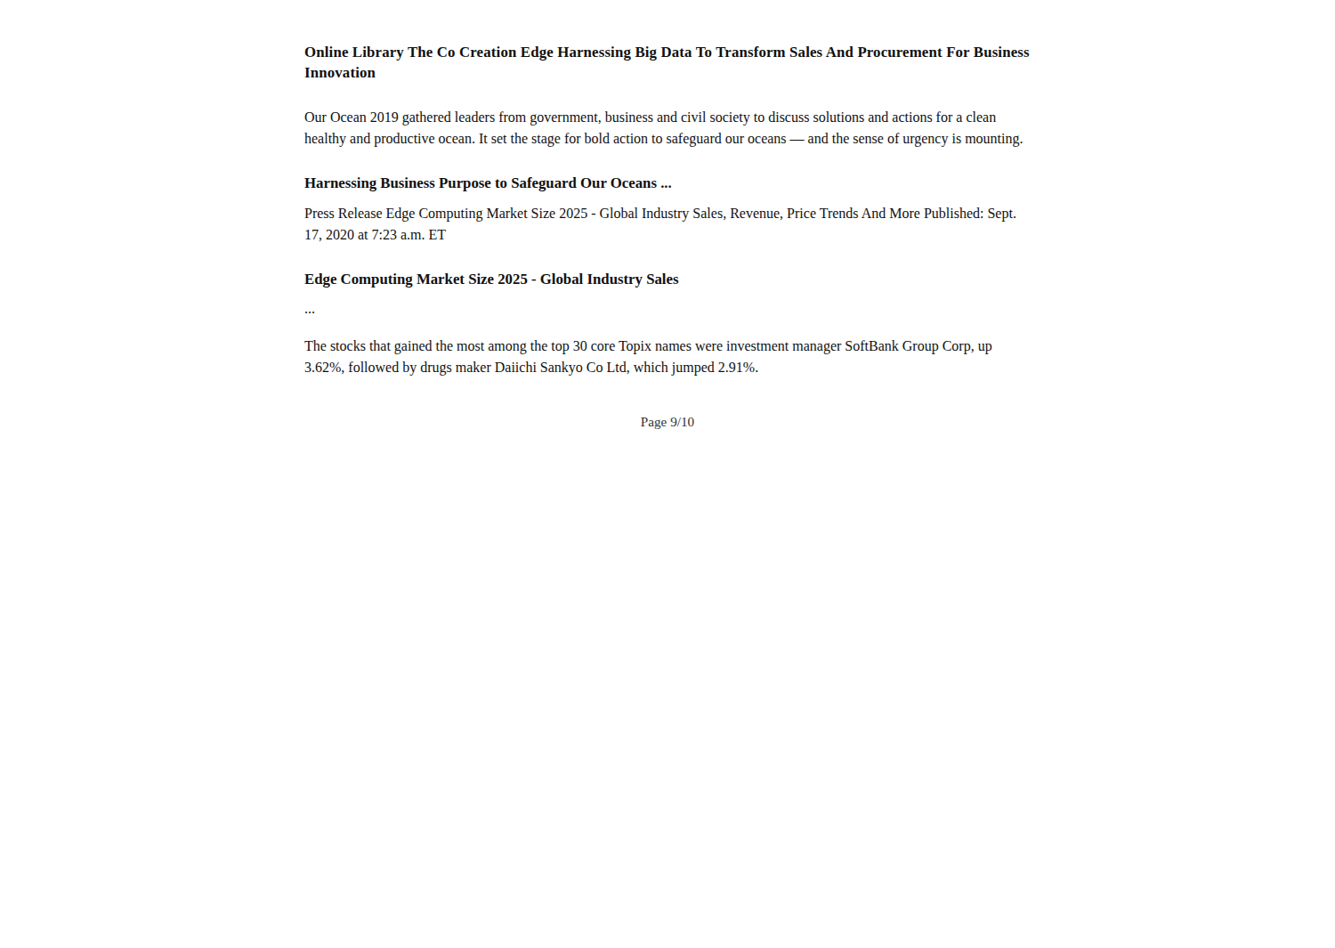Online Library The Co Creation Edge Harnessing Big Data To Transform Sales And Procurement For Business Innovation
Our Ocean 2019 gathered leaders from government, business and civil society to discuss solutions and actions for a clean healthy and productive ocean. It set the stage for bold action to safeguard our oceans — and the sense of urgency is mounting.
Harnessing Business Purpose to Safeguard Our Oceans ...
Press Release Edge Computing Market Size 2025 - Global Industry Sales, Revenue, Price Trends And More Published: Sept. 17, 2020 at 7:23 a.m. ET
Edge Computing Market Size 2025 - Global Industry Sales
...
The stocks that gained the most among the top 30 core Topix names were investment manager SoftBank Group Corp, up 3.62%, followed by drugs maker Daiichi Sankyo Co Ltd, which jumped 2.91%.
Page 9/10